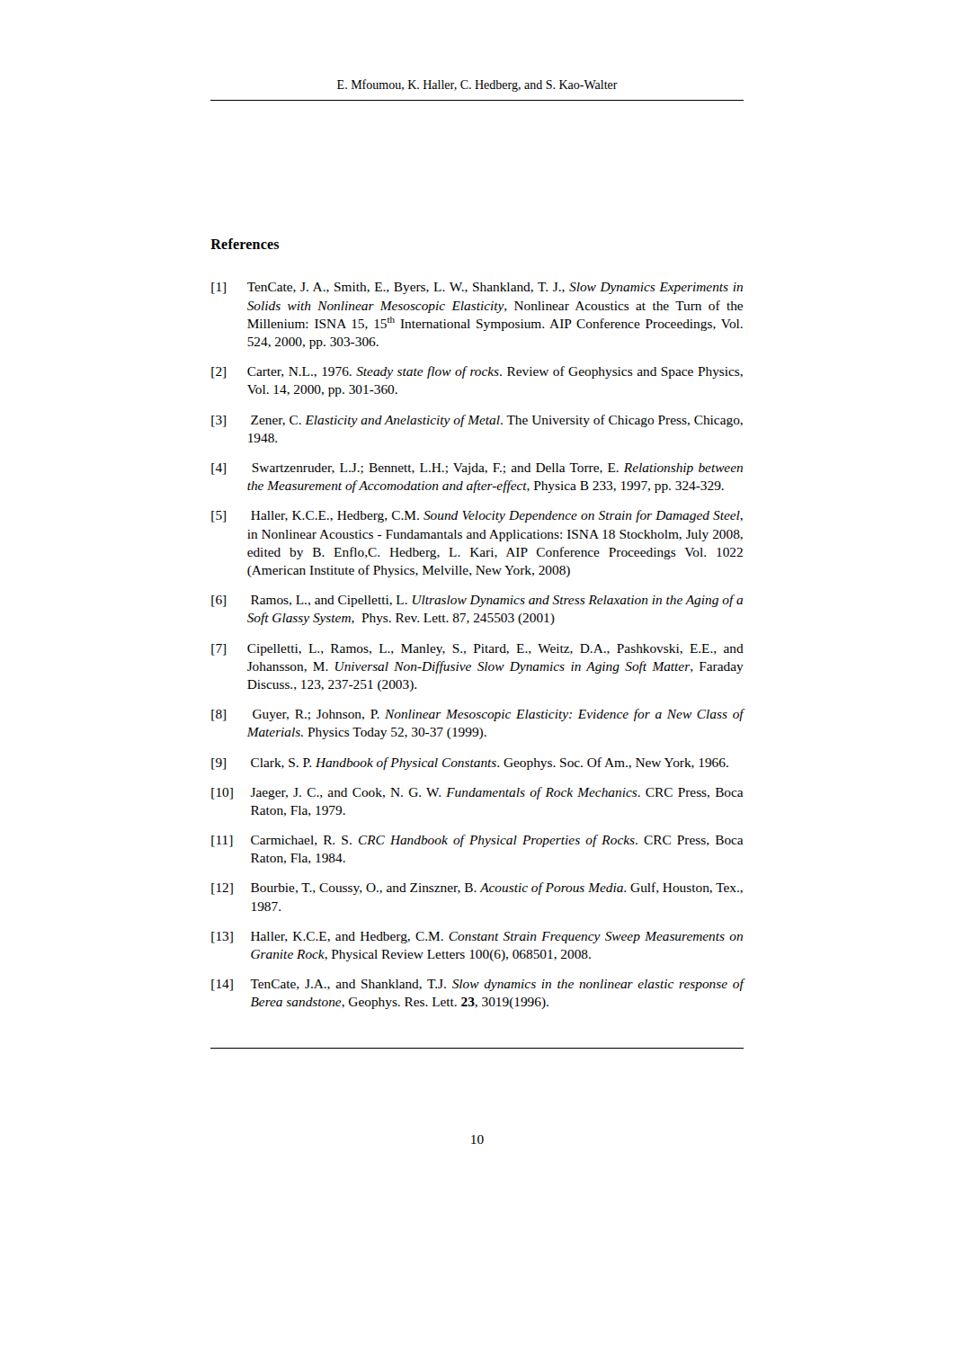E. Mfoumou, K. Haller, C. Hedberg, and S. Kao-Walter
References
[1] TenCate, J. A., Smith, E., Byers, L. W., Shankland, T. J., Slow Dynamics Experiments in Solids with Nonlinear Mesoscopic Elasticity, Nonlinear Acoustics at the Turn of the Millenium: ISNA 15, 15th International Symposium. AIP Conference Proceedings, Vol. 524, 2000, pp. 303-306.
[2] Carter, N.L., 1976. Steady state flow of rocks. Review of Geophysics and Space Physics, Vol. 14, 2000, pp. 301-360.
[3] Zener, C. Elasticity and Anelasticity of Metal. The University of Chicago Press, Chicago, 1948.
[4] Swartzenruder, L.J.; Bennett, L.H.; Vajda, F.; and Della Torre, E. Relationship between the Measurement of Accomodation and after-effect, Physica B 233, 1997, pp. 324-329.
[5] Haller, K.C.E., Hedberg, C.M. Sound Velocity Dependence on Strain for Damaged Steel, in Nonlinear Acoustics - Fundamantals and Applications: ISNA 18 Stockholm, July 2008, edited by B. Enflo,C. Hedberg, L. Kari, AIP Conference Proceedings Vol. 1022 (American Institute of Physics, Melville, New York, 2008)
[6] Ramos, L., and Cipelletti, L. Ultraslow Dynamics and Stress Relaxation in the Aging of a Soft Glassy System, Phys. Rev. Lett. 87, 245503 (2001)
[7] Cipelletti, L., Ramos, L., Manley, S., Pitard, E., Weitz, D.A., Pashkovski, E.E., and Johansson, M. Universal Non-Diffusive Slow Dynamics in Aging Soft Matter, Faraday Discuss., 123, 237-251 (2003).
[8] Guyer, R.; Johnson, P. Nonlinear Mesoscopic Elasticity: Evidence for a New Class of Materials. Physics Today 52, 30-37 (1999).
[9] Clark, S. P. Handbook of Physical Constants. Geophys. Soc. Of Am., New York, 1966.
[10] Jaeger, J. C., and Cook, N. G. W. Fundamentals of Rock Mechanics. CRC Press, Boca Raton, Fla, 1979.
[11] Carmichael, R. S. CRC Handbook of Physical Properties of Rocks. CRC Press, Boca Raton, Fla, 1984.
[12] Bourbie, T., Coussy, O., and Zinszner, B. Acoustic of Porous Media. Gulf, Houston, Tex., 1987.
[13] Haller, K.C.E, and Hedberg, C.M. Constant Strain Frequency Sweep Measurements on Granite Rock, Physical Review Letters 100(6), 068501, 2008.
[14] TenCate, J.A., and Shankland, T.J. Slow dynamics in the nonlinear elastic response of Berea sandstone, Geophys. Res. Lett. 23, 3019(1996).
10